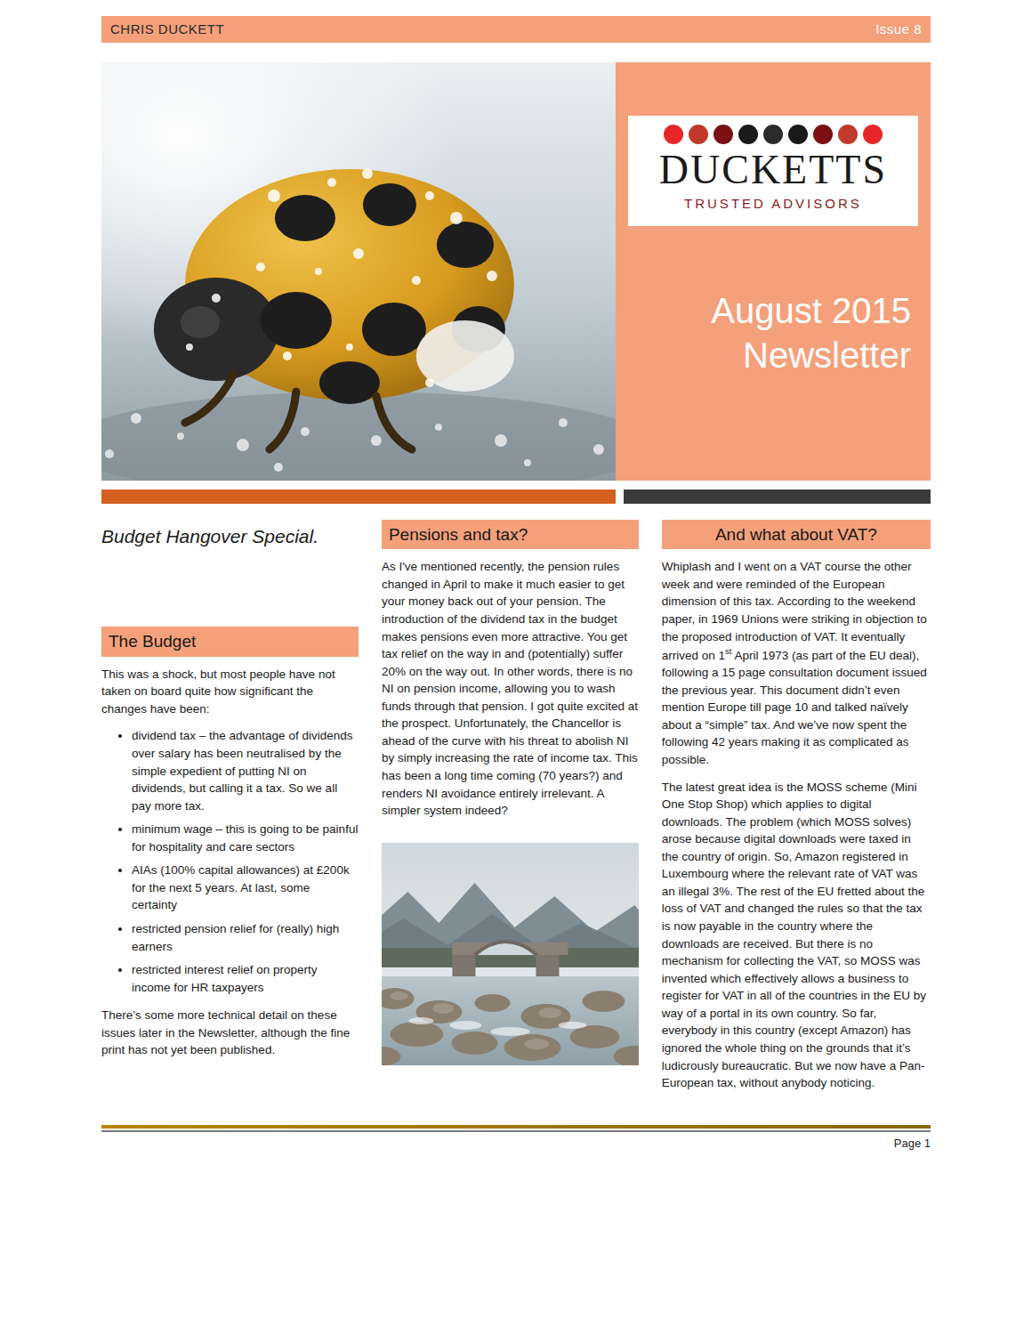CHRIS DUCKETT
Issue 8
DUCKETTS
TRUSTED ADVISORS
August 2015
Newsletter
Budget Hangover Special.
The Budget
This was a shock, but most people have not taken on board quite how significant the changes have been:
dividend tax – the advantage of dividends over salary has been neutralised by the simple expedient of putting NI on dividends, but calling it a tax. So we all pay more tax.
minimum wage – this is going to be painful for hospitality and care sectors
AIAs (100% capital allowances) at £200k for the next 5 years. At last, some certainty
restricted pension relief for (really) high earners
restricted interest relief on property income for HR taxpayers
There’s some more technical detail on these issues later in the Newsletter, although the fine print has not yet been published.
Pensions and tax?
As I've mentioned recently, the pension rules changed in April to make it much easier to get your money back out of your pension. The introduction of the dividend tax in the budget makes pensions even more attractive. You get tax relief on the way in and (potentially) suffer 20% on the way out. In other words, there is no NI on pension income, allowing you to wash funds through that pension. I got quite excited at the prospect. Unfortunately, the Chancellor is ahead of the curve with his threat to abolish NI by simply increasing the rate of income tax. This has been a long time coming (70 years?) and renders NI avoidance entirely irrelevant. A simpler system indeed?
And what about VAT?
Whiplash and I went on a VAT course the other week and were reminded of the European dimension of this tax. According to the weekend paper, in 1969 Unions were striking in objection to the proposed introduction of VAT. It eventually arrived on 1st April 1973 (as part of the EU deal), following a 15 page consultation document issued the previous year. This document didn’t even mention Europe till page 10 and talked naïvely about a “simple” tax. And we’ve now spent the following 42 years making it as complicated as possible.
The latest great idea is the MOSS scheme (Mini One Stop Shop) which applies to digital downloads. The problem (which MOSS solves) arose because digital downloads were taxed in the country of origin. So, Amazon registered in Luxembourg where the relevant rate of VAT was an illegal 3%. The rest of the EU fretted about the loss of VAT and changed the rules so that the tax is now payable in the country where the downloads are received. But there is no mechanism for collecting the VAT, so MOSS was invented which effectively allows a business to register for VAT in all of the countries in the EU by way of a portal in its own country. So far, everybody in this country (except Amazon) has ignored the whole thing on the grounds that it’s ludicrously bureaucratic. But we now have a Pan-European tax, without anybody noticing.
Page 1